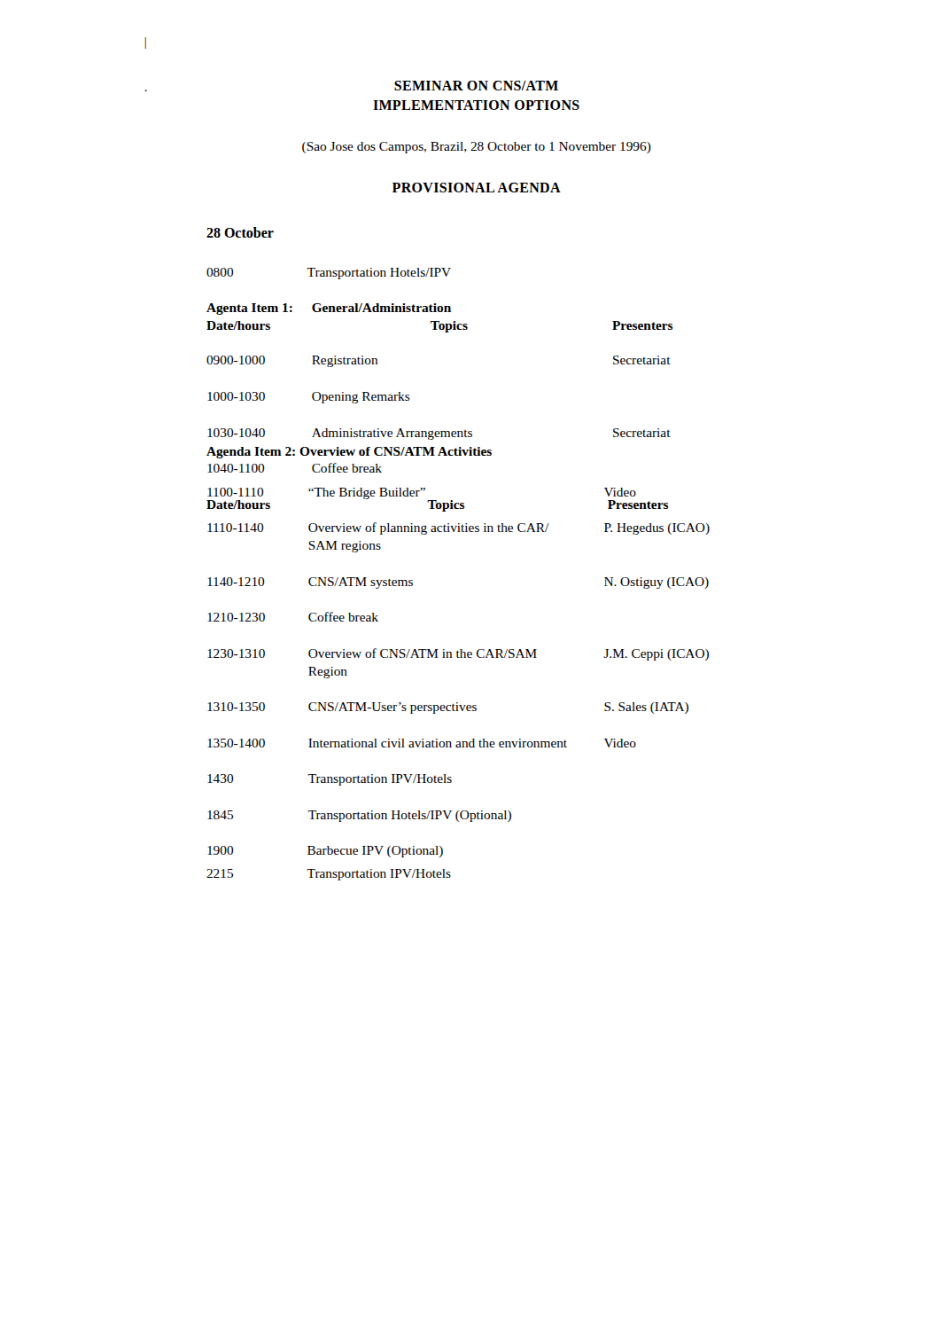|
.
SEMINAR ON CNS/ATM
IMPLEMENTATION OPTIONS
(Sao Jose dos Campos, Brazil, 28 October to 1 November 1996)
PROVISIONAL AGENDA
28 October
| 0800 | Transportation Hotels/IPV | |
| Agenta Item 1: Date/hours | General/Administration Topics | Presenters |
| 0900-1000 | Registration | Secretariat |
| 1000-1030 | Opening Remarks | |
| 1030-1040 | Administrative Arrangements | Secretariat |
| 1040-1100 | Coffee break | |
| Date/hours | Topics | Presenters |
Agenda Item 2: Overview of CNS/ATM Activities
| 1100-1110 | “The Bridge Builder” | Video |
| 1110-1140 | Overview of planning activities in the CAR/ SAM regions | P. Hegedus (ICAO) |
| 1140-1210 | CNS/ATM systems | N. Ostiguy (ICAO) |
| 1210-1230 | Coffee break | |
| 1230-1310 | Overview of CNS/ATM in the CAR/SAM Region | J.M. Ceppi (ICAO) |
| 1310-1350 | CNS/ATM-User’s perspectives | S. Sales (IATA) |
| 1350-1400 | International civil aviation and the environment | Video |
| 1430 | Transportation IPV/Hotels | |
| 1845 | Transportation Hotels/IPV (Optional) | |
| 1900 | Barbecue IPV (Optional) | |
| 2215 | Transportation IPV/Hotels | |